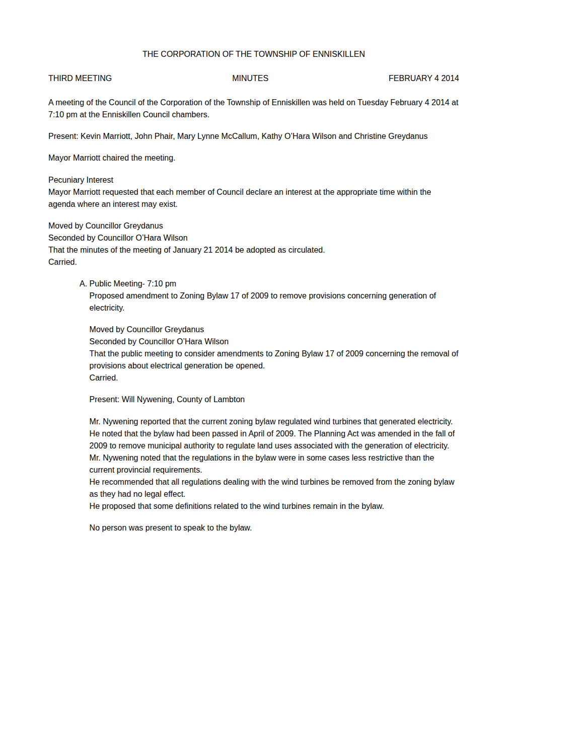THE CORPORATION OF THE TOWNSHIP OF ENNISKILLEN
THIRD MEETING MINUTES FEBRUARY 4 2014
A meeting of the Council of the Corporation of the Township of Enniskillen was held on Tuesday February 4 2014 at 7:10 pm at the Enniskillen Council chambers.
Present: Kevin Marriott, John Phair, Mary Lynne McCallum, Kathy O’Hara Wilson and Christine Greydanus
Mayor Marriott chaired the meeting.
Pecuniary Interest
Mayor Marriott requested that each member of Council declare an interest at the appropriate time within the agenda where an interest may exist.
Moved by Councillor Greydanus
Seconded by Councillor O’Hara Wilson
That the minutes of the meeting of January 21 2014 be adopted as circulated.
Carried.
Public Meeting- 7:10 pm
Proposed amendment to Zoning Bylaw 17 of 2009 to remove provisions concerning generation of electricity.
Moved by Councillor Greydanus
Seconded by Councillor O’Hara Wilson
That the public meeting to consider amendments to Zoning Bylaw 17 of 2009 concerning the removal of provisions about electrical generation be opened.
Carried.
Present: Will Nywening, County of Lambton
Mr. Nywening reported that the current zoning bylaw regulated wind turbines that generated electricity. He noted that the bylaw had been passed in April of 2009. The Planning Act was amended in the fall of 2009 to remove municipal authority to regulate land uses associated with the generation of electricity. Mr. Nywening noted that the regulations in the bylaw were in some cases less restrictive than the current provincial requirements.
He recommended that all regulations dealing with the wind turbines be removed from the zoning bylaw as they had no legal effect.
He proposed that some definitions related to the wind turbines remain in the bylaw.
No person was present to speak to the bylaw.